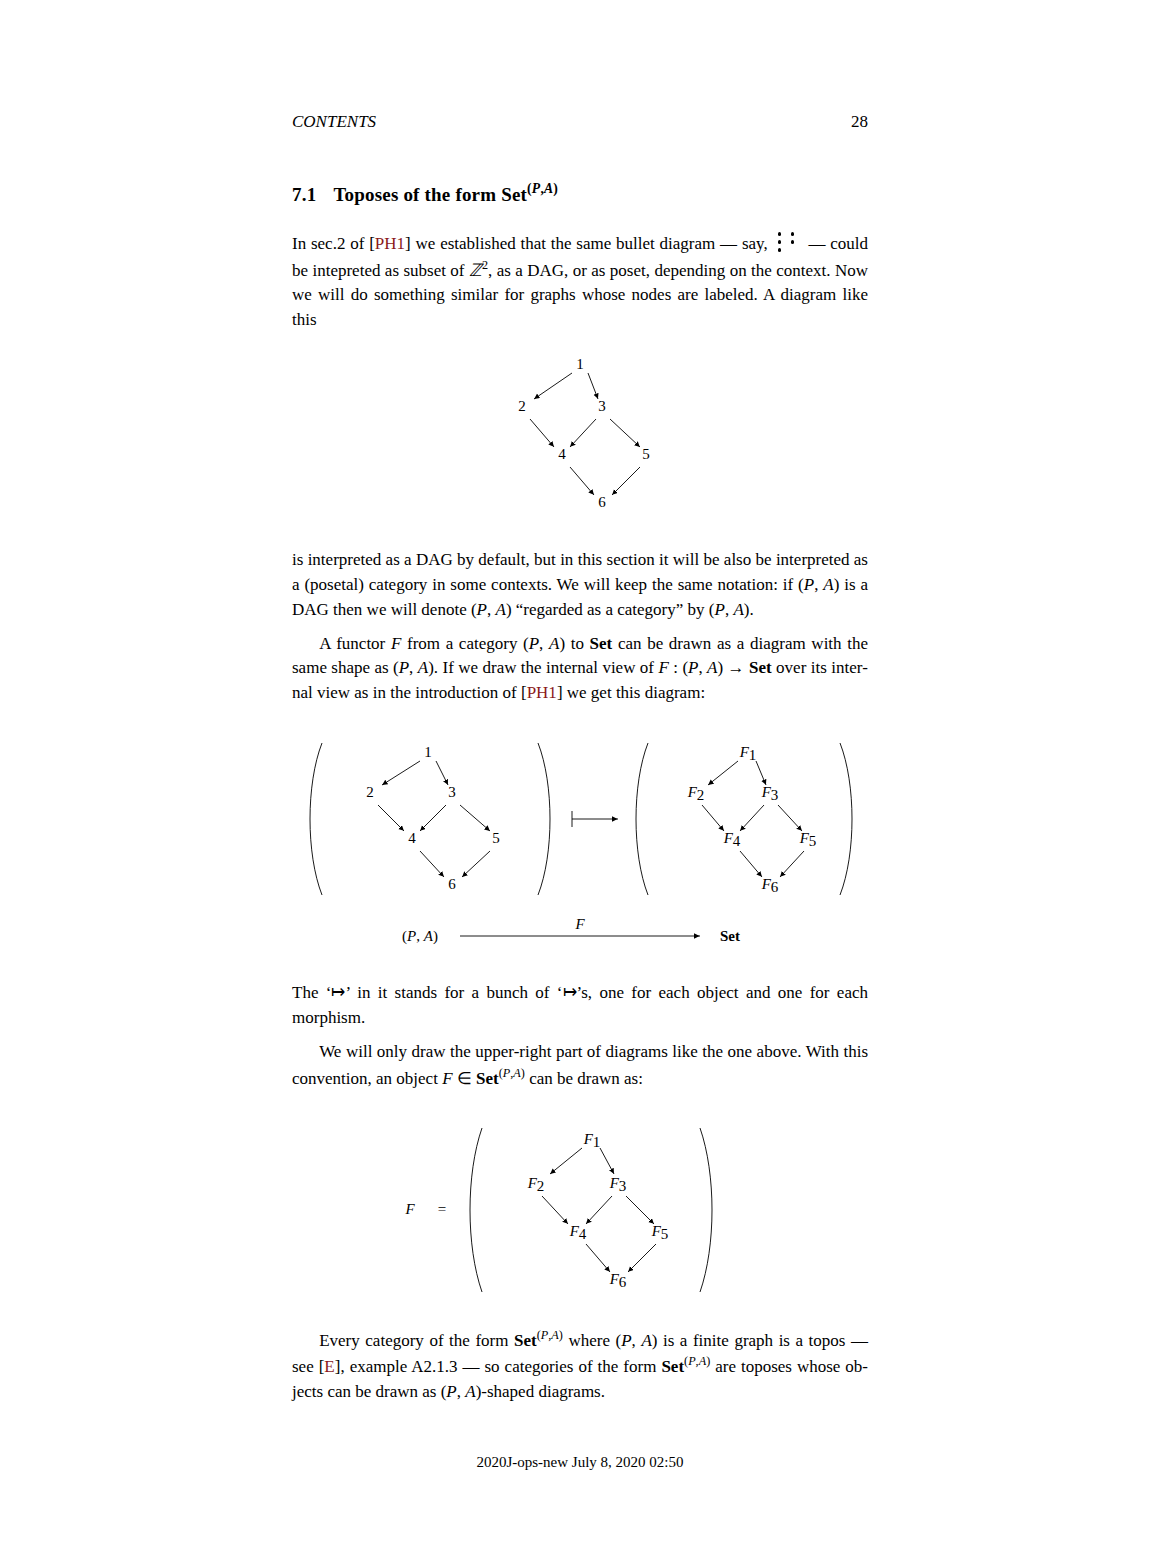CONTENTS 28
7.1 Toposes of the form Set(P,A)
In sec.2 of [PH1] we established that the same bullet diagram — say, — could be intepreted as subset of ℤ2, as a DAG, or as poset, depending on the context. Now we will do something similar for graphs whose nodes are labeled. A diagram like this
1 2 3 4 5 6
is interpreted as a DAG by default, but in this section it will be also be interpreted as a (posetal) category in some contexts. We will keep the same notation: if (P, A) is a DAG then we will denote (P, A) “regarded as a category” by (P, A).
A functor F from a category (P, A) to Set can be drawn as a diagram with the same shape as (P, A). If we draw the internal view of F : (P, A) → Set over its internal view as in the introduction of [PH1] we get this diagram:
1 2 3 4 5 6 F1 F2 F3 F4 F5 F6 Set --> (P, A) F Set
The ‘↦’ in it stands for a bunch of ‘↦’s, one for each object and one for each morphism.
We will only draw the upper-right part of diagrams like the one above. With this convention, an object F ∈ Set(P,A) can be drawn as:
F = F1 F2 F3 F4 F5 F6
Every category of the form Set(P,A) where (P, A) is a finite graph is a topos — see [E], example A2.1.3 — so categories of the form Set(P,A) are toposes whose objects can be drawn as (P, A)-shaped diagrams.
2020J-ops-new July 8, 2020 02:50